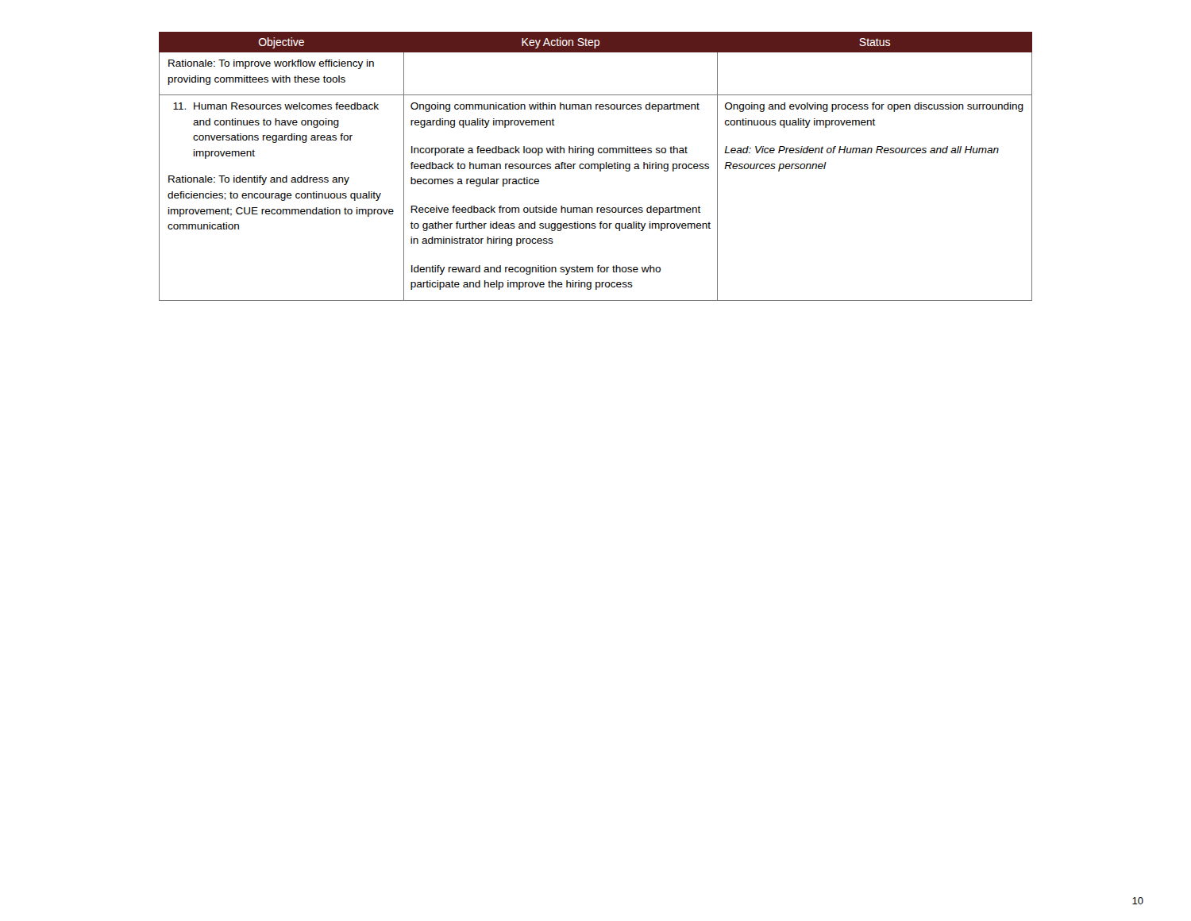| Objective | Key Action Step | Status |
| --- | --- | --- |
| Rationale: To improve workflow efficiency in providing committees with these tools | | |
| Human Resources welcomes feedback and continues to have ongoing conversations regarding areas for improvement Rationale: To identify and address any deficiencies; to encourage continuous quality improvement; CUE recommendation to improve communication | Ongoing communication within human resources department regarding quality improvement Incorporate a feedback loop with hiring committees so that feedback to human resources after completing a hiring process becomes a regular practice Receive feedback from outside human resources department to gather further ideas and suggestions for quality improvement in administrator hiring process Identify reward and recognition system for those who participate and help improve the hiring process | Ongoing and evolving process for open discussion surrounding continuous quality improvement Lead: Vice President of Human Resources and all Human Resources personnel |
10